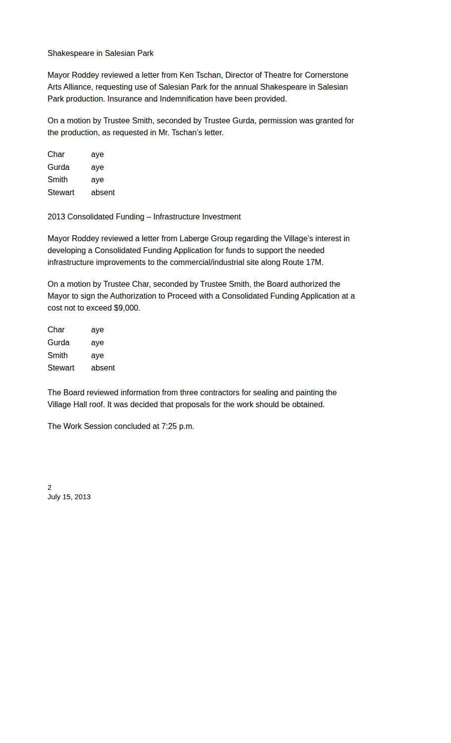Shakespeare in Salesian Park
Mayor Roddey reviewed a letter from Ken Tschan, Director of Theatre for Cornerstone Arts Alliance, requesting use of Salesian Park for the annual Shakespeare in Salesian Park production. Insurance and Indemnification have been provided.
On a motion by Trustee Smith, seconded by Trustee Gurda, permission was granted for the production, as requested in Mr. Tschan’s letter.
| Char | aye |
| Gurda | aye |
| Smith | aye |
| Stewart | absent |
2013 Consolidated Funding – Infrastructure Investment
Mayor Roddey reviewed a letter from Laberge Group regarding the Village’s interest in developing a Consolidated Funding Application for funds to support the needed infrastructure improvements to the commercial/industrial site along Route 17M.
On a motion by Trustee Char, seconded by Trustee Smith, the Board authorized the Mayor to sign the Authorization to Proceed with a Consolidated Funding Application at a cost not to exceed $9,000.
| Char | aye |
| Gurda | aye |
| Smith | aye |
| Stewart | absent |
The Board reviewed information from three contractors for sealing and painting the Village Hall roof. It was decided that proposals for the work should be obtained.
The Work Session concluded at 7:25 p.m.
2
July 15, 2013